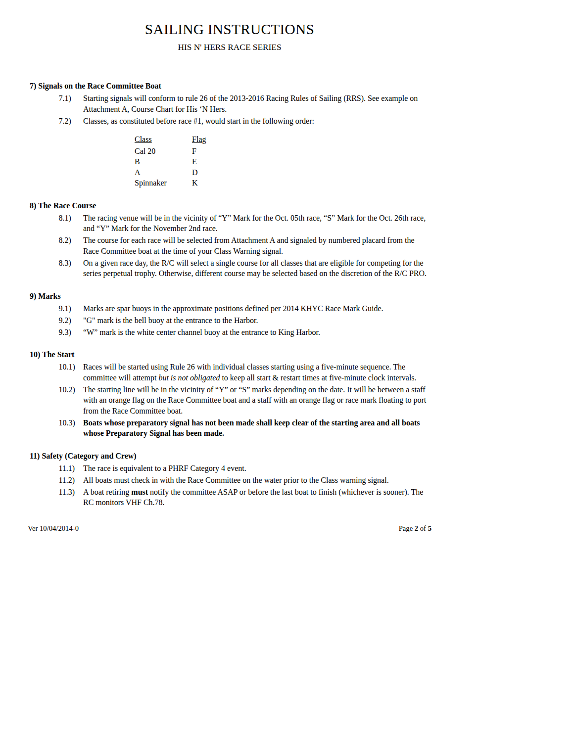SAILING INSTRUCTIONS
HIS N' HERS RACE SERIES
7) Signals on the Race Committee Boat
7.1) Starting signals will conform to rule 26 of the 2013-2016 Racing Rules of Sailing (RRS). See example on Attachment A, Course Chart for His ‘N Hers.
7.2) Classes, as constituted before race #1, would start in the following order:
| Class | Flag |
| --- | --- |
| Cal 20 | F |
| B | E |
| A | D |
| Spinnaker | K |
8) The Race Course
8.1) The racing venue will be in the vicinity of “Y” Mark for the Oct. 05th race, “S” Mark for the Oct. 26th race, and “Y” Mark for the November 2nd race.
8.2) The course for each race will be selected from Attachment A and signaled by numbered placard from the Race Committee boat at the time of your Class Warning signal.
8.3) On a given race day, the R/C will select a single course for all classes that are eligible for competing for the series perpetual trophy. Otherwise, different course may be selected based on the discretion of the R/C PRO.
9) Marks
9.1) Marks are spar buoys in the approximate positions defined per 2014 KHYC Race Mark Guide.
9.2)"G" mark is the bell buoy at the entrance to the Harbor.
9.3)“W” mark is the white center channel buoy at the entrance to King Harbor.
10) The Start
10.1) Races will be started using Rule 26 with individual classes starting using a five-minute sequence. The committee will attempt but is not obligated to keep all start & restart times at five-minute clock intervals.
10.2) The starting line will be in the vicinity of “Y” or “S” marks depending on the date. It will be between a staff with an orange flag on the Race Committee boat and a staff with an orange flag or race mark floating to port from the Race Committee boat.
10.3) Boats whose preparatory signal has not been made shall keep clear of the starting area and all boats whose Preparatory Signal has been made.
11) Safety (Category and Crew)
11.1) The race is equivalent to a PHRF Category 4 event.
11.2) All boats must check in with the Race Committee on the water prior to the Class warning signal.
11.3) A boat retiring must notify the committee ASAP or before the last boat to finish (whichever is sooner). The RC monitors VHF Ch.78.
Ver 10/04/2014-0 Page 2 of 5